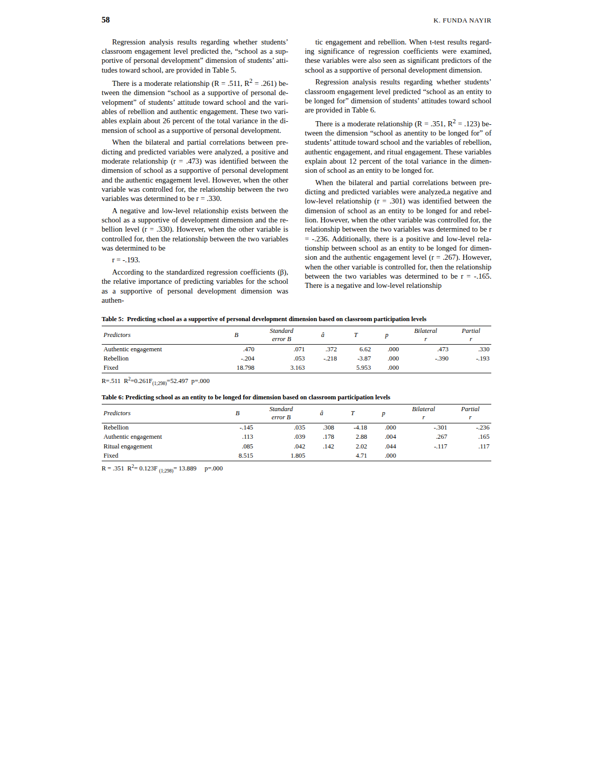58 K. Funda Nayir
Regression analysis results regarding whether students’ classroom engagement level predicted the, “school as a supportive of personal development” dimension of students’ attitudes toward school, are provided in Table 5.
There is a moderate relationship (R = .511, R2 = .261) between the dimension “school as a supportive of personal development” of students’ attitude toward school and the variables of rebellion and authentic engagement. These two variables explain about 26 percent of the total variance in the dimension of school as a supportive of personal development.
When the bilateral and partial correlations between predicting and predicted variables were analyzed, a positive and moderate relationship (r = .473) was identified between the dimension of school as a supportive of personal development and the authentic engagement level. However, when the other variable was controlled for, the relationship between the two variables was determined to be r = .330.
A negative and low-level relationship exists between the school as a supportive of development dimension and the rebellion level (r = .330). However, when the other variable is controlled for, then the relationship between the two variables was determined to be
r = -.193.
According to the standardized regression coefficients (β), the relative importance of predicting variables for the school as a supportive of personal development dimension was authen-
tic engagement and rebellion. When t-test results regarding significance of regression coefficients were examined, these variables were also seen as significant predictors of the school as a supportive of personal development dimension.
Regression analysis results regarding whether students’ classroom engagement level predicted “school as an entity to be longed for” dimension of students’ attitudes toward school are provided in Table 6.
There is a moderate relationship (R = .351, R2 = .123) between the dimension “school as anentity to be longed for” of students’ attitude toward school and the variables of rebellion, authentic engagement, and ritual engagement. These variables explain about 12 percent of the total variance in the dimension of school as an entity to be longed for.
When the bilateral and partial correlations between predicting and predicted variables were analyzed,a negative and low-level relationship (r = .301) was identified between the dimension of school as an entity to be longed for and rebellion. However, when the other variable was controlled for, the relationship between the two variables was determined to be r = -.236. Additionally, there is a positive and low-level relationship between school as an entity to be longed for dimension and the authentic engagement level (r = .267). However, when the other variable is controlled for, then the relationship between the two variables was determined to be r = -.165. There is a negative and low-level relationship
Table 5: Predicting school as a supportive of personal development dimension based on classroom participation levels
| Predictors | B | Standard error B | â | T | p | Bilateral r | Partial r |
| --- | --- | --- | --- | --- | --- | --- | --- |
| Authentic engagement | .470 | .071 | .372 | 6.62 | .000 | .473 | .330 |
| Rebellion | -.204 | .053 | -.218 | -3.87 | .000 | -.390 | -.193 |
| Fixed | 18.798 | 3.163 | | 5.953 | .000 | | |
R=.511 R2=0.261F(1;298)=52.497 p=.000
Table 6: Predicting school as an entity to be longed for dimension based on classroom participation levels
| Predictors | B | Standard error B | â | T | p | Bilateral r | Partial r |
| --- | --- | --- | --- | --- | --- | --- | --- |
| Rebellion | -.145 | .035 | .308 | -4.18 | .000 | -.301 | -.236 |
| Authentic engagement | .113 | .039 | .178 | 2.88 | .004 | .267 | .165 |
| Ritual engagement | .085 | .042 | .142 | 2.02 | .044 | -.117 | .117 |
| Fixed | 8.515 | 1.805 | | 4.71 | .000 | | |
R = .351 R2= 0.123F (1;298)= 13.889 p=.000